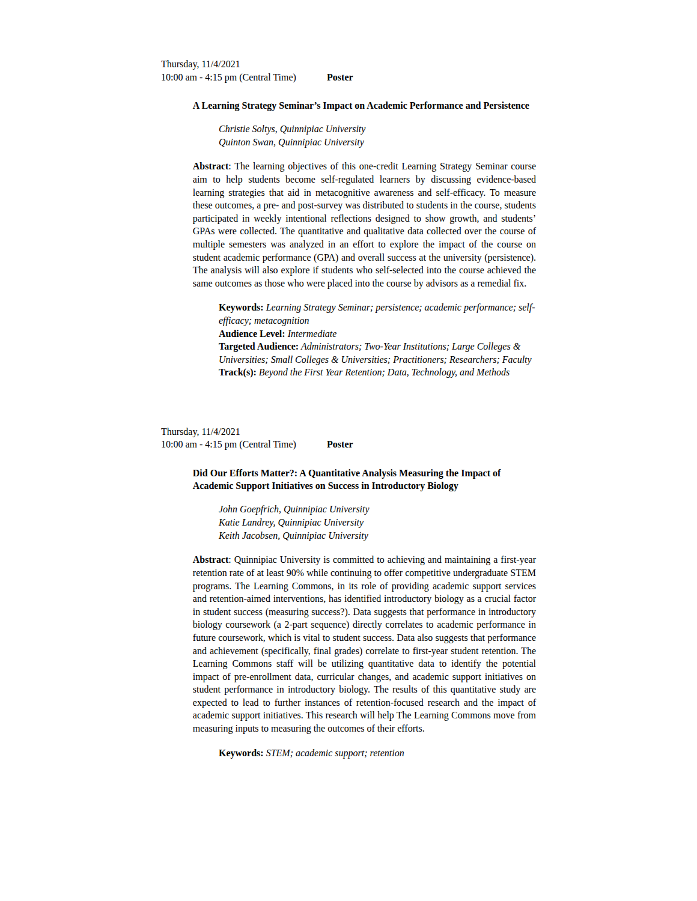Thursday, 11/4/2021
10:00 am - 4:15 pm (Central Time)Poster
A Learning Strategy Seminar’s Impact on Academic Performance and Persistence
Christie Soltys, Quinnipiac University
Quinton Swan, Quinnipiac University
Abstract: The learning objectives of this one-credit Learning Strategy Seminar course aim to help students become self-regulated learners by discussing evidence-based learning strategies that aid in metacognitive awareness and self-efficacy. To measure these outcomes, a pre- and post-survey was distributed to students in the course, students participated in weekly intentional reflections designed to show growth, and students’ GPAs were collected. The quantitative and qualitative data collected over the course of multiple semesters was analyzed in an effort to explore the impact of the course on student academic performance (GPA) and overall success at the university (persistence). The analysis will also explore if students who self-selected into the course achieved the same outcomes as those who were placed into the course by advisors as a remedial fix.
Keywords: Learning Strategy Seminar; persistence; academic performance; self-efficacy; metacognition
Audience Level: Intermediate
Targeted Audience: Administrators; Two-Year Institutions; Large Colleges & Universities; Small Colleges & Universities; Practitioners; Researchers; Faculty
Track(s): Beyond the First Year Retention; Data, Technology, and Methods
Thursday, 11/4/2021
10:00 am - 4:15 pm (Central Time)Poster
Did Our Efforts Matter?: A Quantitative Analysis Measuring the Impact of Academic Support Initiatives on Success in Introductory Biology
John Goepfrich, Quinnipiac University
Katie Landrey, Quinnipiac University
Keith Jacobsen, Quinnipiac University
Abstract: Quinnipiac University is committed to achieving and maintaining a first-year retention rate of at least 90% while continuing to offer competitive undergraduate STEM programs. The Learning Commons, in its role of providing academic support services and retention-aimed interventions, has identified introductory biology as a crucial factor in student success (measuring success?). Data suggests that performance in introductory biology coursework (a 2-part sequence) directly correlates to academic performance in future coursework, which is vital to student success. Data also suggests that performance and achievement (specifically, final grades) correlate to first-year student retention. The Learning Commons staff will be utilizing quantitative data to identify the potential impact of pre-enrollment data, curricular changes, and academic support initiatives on student performance in introductory biology. The results of this quantitative study are expected to lead to further instances of retention-focused research and the impact of academic support initiatives. This research will help The Learning Commons move from measuring inputs to measuring the outcomes of their efforts.
Keywords: STEM; academic support; retention